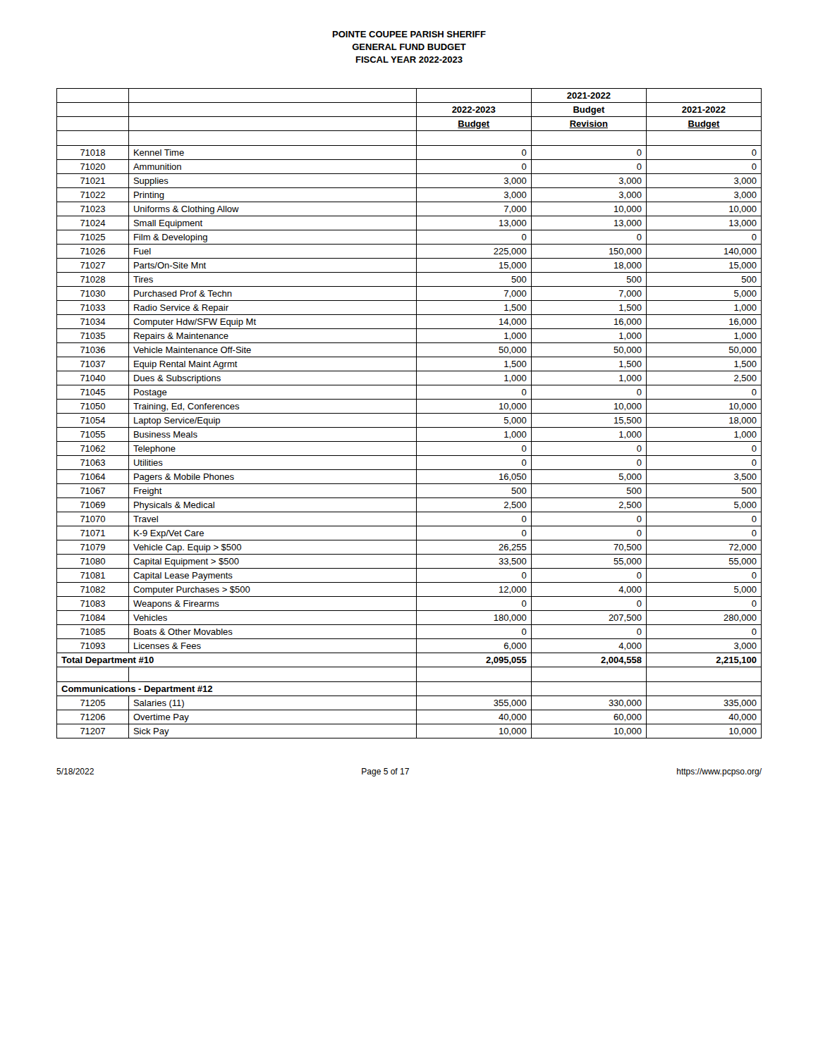POINTE COUPEE PARISH SHERIFF
GENERAL FUND BUDGET
FISCAL YEAR 2022-2023
| | | | 2021-2022 | |
| | | 2022-2023 | Budget | 2021-2022 |
| | | Budget | Revision | Budget |
| 71018 | Kennel Time | 0 | 0 | 0 |
| 71020 | Ammunition | 0 | 0 | 0 |
| 71021 | Supplies | 3,000 | 3,000 | 3,000 |
| 71022 | Printing | 3,000 | 3,000 | 3,000 |
| 71023 | Uniforms & Clothing Allow | 7,000 | 10,000 | 10,000 |
| 71024 | Small Equipment | 13,000 | 13,000 | 13,000 |
| 71025 | Film & Developing | 0 | 0 | 0 |
| 71026 | Fuel | 225,000 | 150,000 | 140,000 |
| 71027 | Parts/On-Site Mnt | 15,000 | 18,000 | 15,000 |
| 71028 | Tires | 500 | 500 | 500 |
| 71030 | Purchased Prof & Techn | 7,000 | 7,000 | 5,000 |
| 71033 | Radio Service & Repair | 1,500 | 1,500 | 1,000 |
| 71034 | Computer Hdw/SFW Equip Mt | 14,000 | 16,000 | 16,000 |
| 71035 | Repairs & Maintenance | 1,000 | 1,000 | 1,000 |
| 71036 | Vehicle Maintenance Off-Site | 50,000 | 50,000 | 50,000 |
| 71037 | Equip Rental Maint Agrmt | 1,500 | 1,500 | 1,500 |
| 71040 | Dues & Subscriptions | 1,000 | 1,000 | 2,500 |
| 71045 | Postage | 0 | 0 | 0 |
| 71050 | Training, Ed, Conferences | 10,000 | 10,000 | 10,000 |
| 71054 | Laptop Service/Equip | 5,000 | 15,500 | 18,000 |
| 71055 | Business Meals | 1,000 | 1,000 | 1,000 |
| 71062 | Telephone | 0 | 0 | 0 |
| 71063 | Utilities | 0 | 0 | 0 |
| 71064 | Pagers & Mobile Phones | 16,050 | 5,000 | 3,500 |
| 71067 | Freight | 500 | 500 | 500 |
| 71069 | Physicals & Medical | 2,500 | 2,500 | 5,000 |
| 71070 | Travel | 0 | 0 | 0 |
| 71071 | K-9 Exp/Vet Care | 0 | 0 | 0 |
| 71079 | Vehicle Cap. Equip > $500 | 26,255 | 70,500 | 72,000 |
| 71080 | Capital Equipment > $500 | 33,500 | 55,000 | 55,000 |
| 71081 | Capital Lease Payments | 0 | 0 | 0 |
| 71082 | Computer Purchases > $500 | 12,000 | 4,000 | 5,000 |
| 71083 | Weapons & Firearms | 0 | 0 | 0 |
| 71084 | Vehicles | 180,000 | 207,500 | 280,000 |
| 71085 | Boats & Other Movables | 0 | 0 | 0 |
| 71093 | Licenses & Fees | 6,000 | 4,000 | 3,000 |
| Total Department #10 | 2,095,055 | 2,004,558 | 2,215,100 |
| Communications - Department #12 | | | |
| 71205 | Salaries (11) | 355,000 | 330,000 | 335,000 |
| 71206 | Overtime Pay | 40,000 | 60,000 | 40,000 |
| 71207 | Sick Pay | 10,000 | 10,000 | 10,000 |
5/18/2022
Page 5 of 17
https://www.pcpso.org/